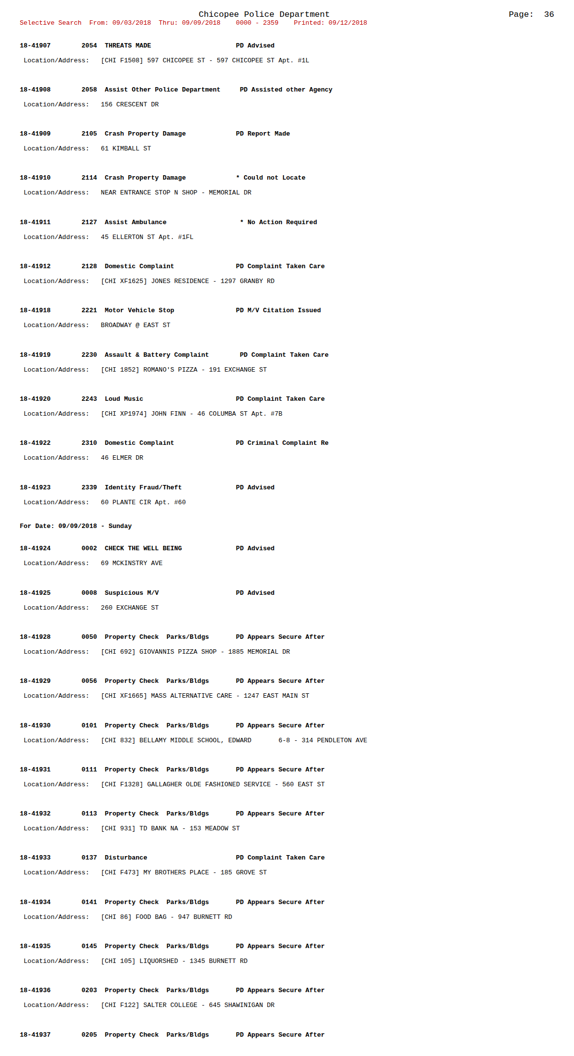Chicopee Police DepartmentPage: 36
Selective Search From: 09/03/2018 Thru: 09/09/2018 0000 - 2359 Printed: 09/12/2018
18-41907 2054 THREATS MADE PD Advised Location/Address: [CHI F1508] 597 CHICOPEE ST - 597 CHICOPEE ST Apt. #1L
18-41908 2058 Assist Other Police Department PD Assisted other Agency Location/Address: 156 CRESCENT DR
18-41909 2105 Crash Property Damage PD Report Made Location/Address: 61 KIMBALL ST
18-41910 2114 Crash Property Damage * Could not Locate Location/Address: NEAR ENTRANCE STOP N SHOP - MEMORIAL DR
18-41911 2127 Assist Ambulance * No Action Required Location/Address: 45 ELLERTON ST Apt. #1FL
18-41912 2128 Domestic Complaint PD Complaint Taken Care Location/Address: [CHI XF1625] JONES RESIDENCE - 1297 GRANBY RD
18-41918 2221 Motor Vehicle Stop PD M/V Citation Issued Location/Address: BROADWAY @ EAST ST
18-41919 2230 Assault & Battery Complaint PD Complaint Taken Care Location/Address: [CHI 1852] ROMANO'S PIZZA - 191 EXCHANGE ST
18-41920 2243 Loud Music PD Complaint Taken Care Location/Address: [CHI XP1974] JOHN FINN - 46 COLUMBA ST Apt. #7B
18-41922 2310 Domestic Complaint PD Criminal Complaint Re Location/Address: 46 ELMER DR
18-41923 2339 Identity Fraud/Theft PD Advised Location/Address: 60 PLANTE CIR Apt. #60
For Date: 09/09/2018 - Sunday
18-41924 0002 CHECK THE WELL BEING PD Advised Location/Address: 69 MCKINSTRY AVE
18-41925 0008 Suspicious M/V PD Advised Location/Address: 260 EXCHANGE ST
18-41928 0050 Property Check Parks/Bldgs PD Appears Secure After Location/Address: [CHI 692] GIOVANNIS PIZZA SHOP - 1885 MEMORIAL DR
18-41929 0056 Property Check Parks/Bldgs PD Appears Secure After Location/Address: [CHI XF1665] MASS ALTERNATIVE CARE - 1247 EAST MAIN ST
18-41930 0101 Property Check Parks/Bldgs PD Appears Secure After Location/Address: [CHI 832] BELLAMY MIDDLE SCHOOL, EDWARD 6-8 - 314 PENDLETON AVE
18-41931 0111 Property Check Parks/Bldgs PD Appears Secure After Location/Address: [CHI F1328] GALLAGHER OLDE FASHIONED SERVICE - 560 EAST ST
18-41932 0113 Property Check Parks/Bldgs PD Appears Secure After Location/Address: [CHI 931] TD BANK NA - 153 MEADOW ST
18-41933 0137 Disturbance PD Complaint Taken Care Location/Address: [CHI F473] MY BROTHERS PLACE - 185 GROVE ST
18-41934 0141 Property Check Parks/Bldgs PD Appears Secure After Location/Address: [CHI 86] FOOD BAG - 947 BURNETT RD
18-41935 0145 Property Check Parks/Bldgs PD Appears Secure After Location/Address: [CHI 105] LIQUORSHED - 1345 BURNETT RD
18-41936 0203 Property Check Parks/Bldgs PD Appears Secure After Location/Address: [CHI F122] SALTER COLLEGE - 645 SHAWINIGAN DR
18-41937 0205 Property Check Parks/Bldgs PD Appears Secure After